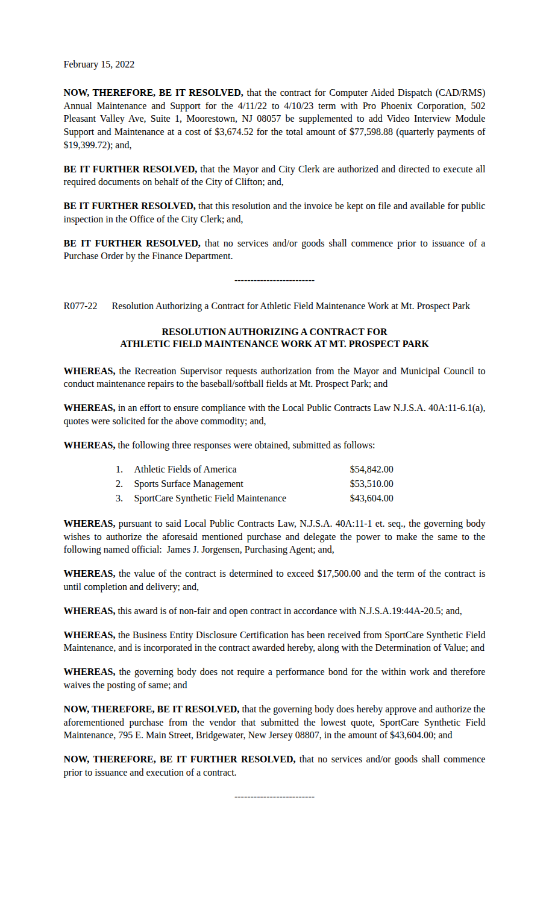February 15, 2022
NOW, THEREFORE, BE IT RESOLVED, that the contract for Computer Aided Dispatch (CAD/RMS) Annual Maintenance and Support for the 4/11/22 to 4/10/23 term with Pro Phoenix Corporation, 502 Pleasant Valley Ave, Suite 1, Moorestown, NJ 08057 be supplemented to add Video Interview Module Support and Maintenance at a cost of $3,674.52 for the total amount of $77,598.88 (quarterly payments of $19,399.72); and,
BE IT FURTHER RESOLVED, that the Mayor and City Clerk are authorized and directed to execute all required documents on behalf of the City of Clifton; and,
BE IT FURTHER RESOLVED, that this resolution and the invoice be kept on file and available for public inspection in the Office of the City Clerk; and,
BE IT FURTHER RESOLVED, that no services and/or goods shall commence prior to issuance of a Purchase Order by the Finance Department.
-------------------------
R077-22 Resolution Authorizing a Contract for Athletic Field Maintenance Work at Mt. Prospect Park
RESOLUTION AUTHORIZING A CONTRACT FOR
ATHLETIC FIELD MAINTENANCE WORK AT MT. PROSPECT PARK
WHEREAS, the Recreation Supervisor requests authorization from the Mayor and Municipal Council to conduct maintenance repairs to the baseball/softball fields at Mt. Prospect Park; and
WHEREAS, in an effort to ensure compliance with the Local Public Contracts Law N.J.S.A. 40A:11-6.1(a), quotes were solicited for the above commodity; and,
WHEREAS, the following three responses were obtained, submitted as follows:
| 1. | Athletic Fields of America | $54,842.00 |
| 2. | Sports Surface Management | $53,510.00 |
| 3. | SportCare Synthetic Field Maintenance | $43,604.00 |
WHEREAS, pursuant to said Local Public Contracts Law, N.J.S.A. 40A:11-1 et. seq., the governing body wishes to authorize the aforesaid mentioned purchase and delegate the power to make the same to the following named official: James J. Jorgensen, Purchasing Agent; and,
WHEREAS, the value of the contract is determined to exceed $17,500.00 and the term of the contract is until completion and delivery; and,
WHEREAS, this award is of non-fair and open contract in accordance with N.J.S.A.19:44A-20.5; and,
WHEREAS, the Business Entity Disclosure Certification has been received from SportCare Synthetic Field Maintenance, and is incorporated in the contract awarded hereby, along with the Determination of Value; and
WHEREAS, the governing body does not require a performance bond for the within work and therefore waives the posting of same; and
NOW, THEREFORE, BE IT RESOLVED, that the governing body does hereby approve and authorize the aforementioned purchase from the vendor that submitted the lowest quote, SportCare Synthetic Field Maintenance, 795 E. Main Street, Bridgewater, New Jersey 08807, in the amount of $43,604.00; and
NOW, THEREFORE, BE IT FURTHER RESOLVED, that no services and/or goods shall commence prior to issuance and execution of a contract.
-------------------------